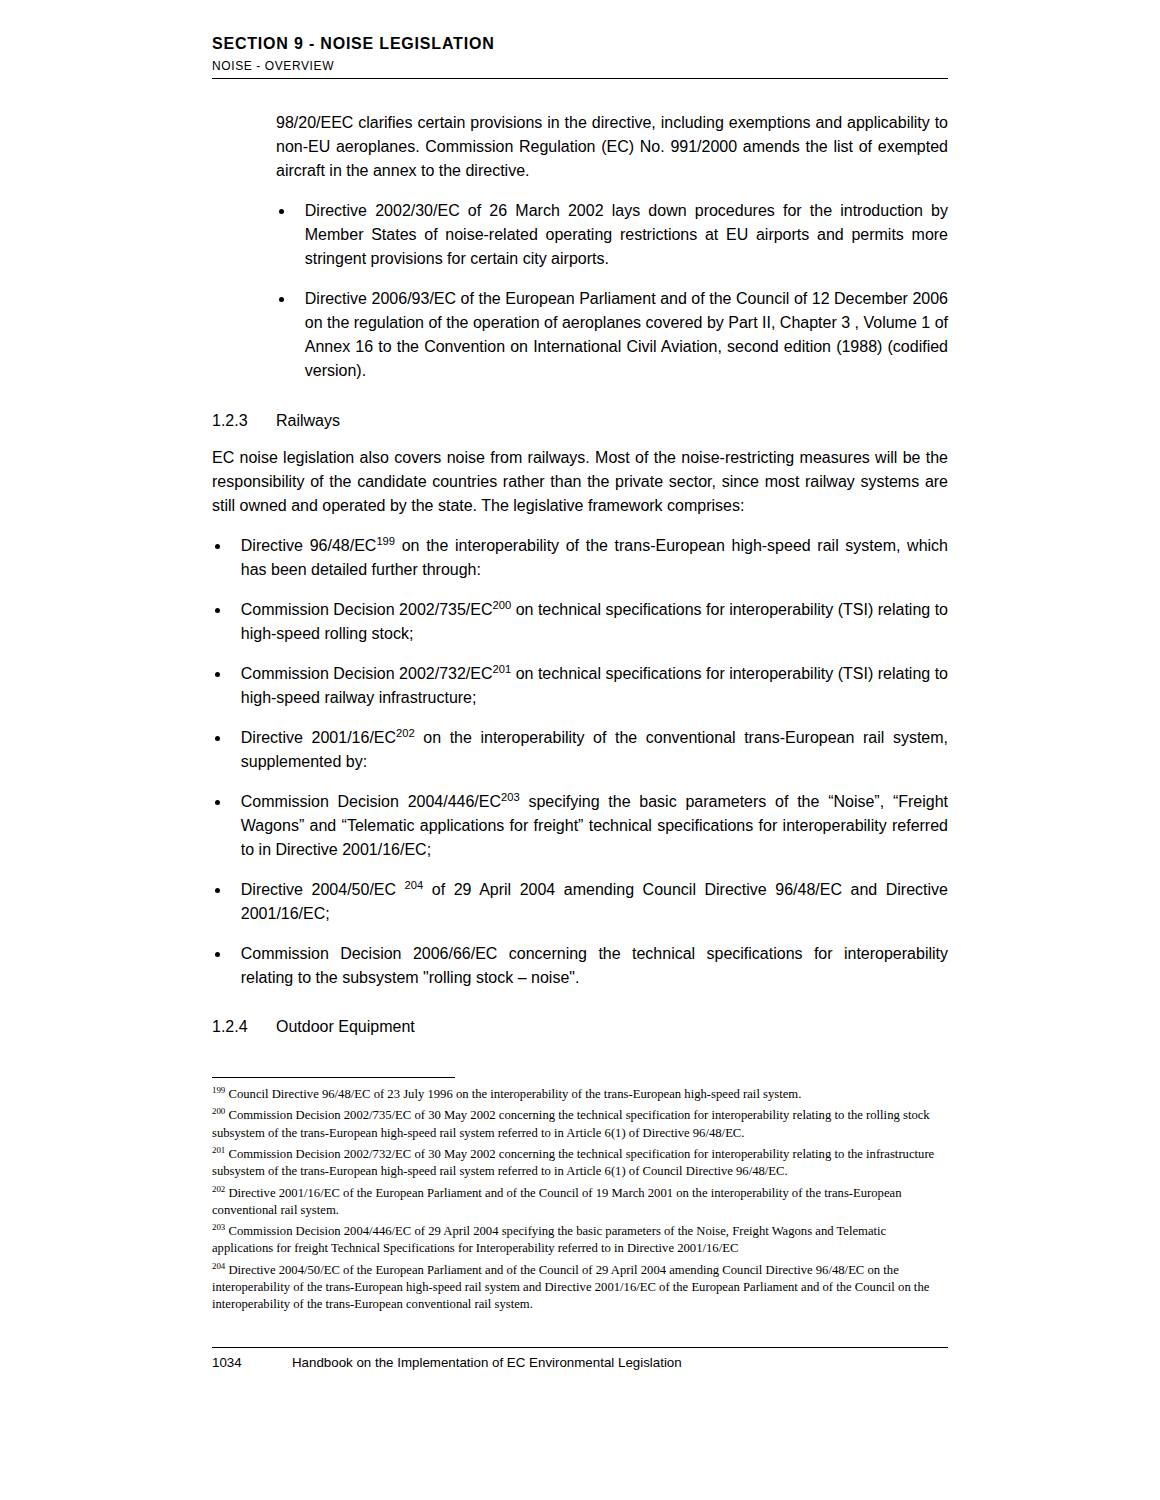SECTION 9 - NOISE LEGISLATION
NOISE - OVERVIEW
98/20/EEC clarifies certain provisions in the directive, including exemptions and applicability to non-EU aeroplanes. Commission Regulation (EC) No. 991/2000 amends the list of exempted aircraft in the annex to the directive.
Directive 2002/30/EC of 26 March 2002 lays down procedures for the introduction by Member States of noise-related operating restrictions at EU airports and permits more stringent provisions for certain city airports.
Directive 2006/93/EC of the European Parliament and of the Council of 12 December 2006 on the regulation of the operation of aeroplanes covered by Part II, Chapter 3 , Volume 1 of Annex 16 to the Convention on International Civil Aviation, second edition (1988) (codified version).
1.2.3 Railways
EC noise legislation also covers noise from railways. Most of the noise-restricting measures will be the responsibility of the candidate countries rather than the private sector, since most railway systems are still owned and operated by the state. The legislative framework comprises:
Directive 96/48/EC199 on the interoperability of the trans-European high-speed rail system, which has been detailed further through:
Commission Decision 2002/735/EC200 on technical specifications for interoperability (TSI) relating to high-speed rolling stock;
Commission Decision 2002/732/EC201 on technical specifications for interoperability (TSI) relating to high-speed railway infrastructure;
Directive 2001/16/EC202 on the interoperability of the conventional trans-European rail system, supplemented by:
Commission Decision 2004/446/EC203 specifying the basic parameters of the “Noise”, “Freight Wagons” and “Telematic applications for freight” technical specifications for interoperability referred to in Directive 2001/16/EC;
Directive 2004/50/EC 204 of 29 April 2004 amending Council Directive 96/48/EC and Directive 2001/16/EC;
Commission Decision 2006/66/EC concerning the technical specifications for interoperability relating to the subsystem "rolling stock – noise".
1.2.4 Outdoor Equipment
199 Council Directive 96/48/EC of 23 July 1996 on the interoperability of the trans-European high-speed rail system.
200 Commission Decision 2002/735/EC of 30 May 2002 concerning the technical specification for interoperability relating to the rolling stock subsystem of the trans-European high-speed rail system referred to in Article 6(1) of Directive 96/48/EC.
201 Commission Decision 2002/732/EC of 30 May 2002 concerning the technical specification for interoperability relating to the infrastructure subsystem of the trans-European high-speed rail system referred to in Article 6(1) of Council Directive 96/48/EC.
202 Directive 2001/16/EC of the European Parliament and of the Council of 19 March 2001 on the interoperability of the trans-European conventional rail system.
203 Commission Decision 2004/446/EC of 29 April 2004 specifying the basic parameters of the Noise, Freight Wagons and Telematic applications for freight Technical Specifications for Interoperability referred to in Directive 2001/16/EC
204 Directive 2004/50/EC of the European Parliament and of the Council of 29 April 2004 amending Council Directive 96/48/EC on the interoperability of the trans-European high-speed rail system and Directive 2001/16/EC of the European Parliament and of the Council on the interoperability of the trans-European conventional rail system.
1034 Handbook on the Implementation of EC Environmental Legislation